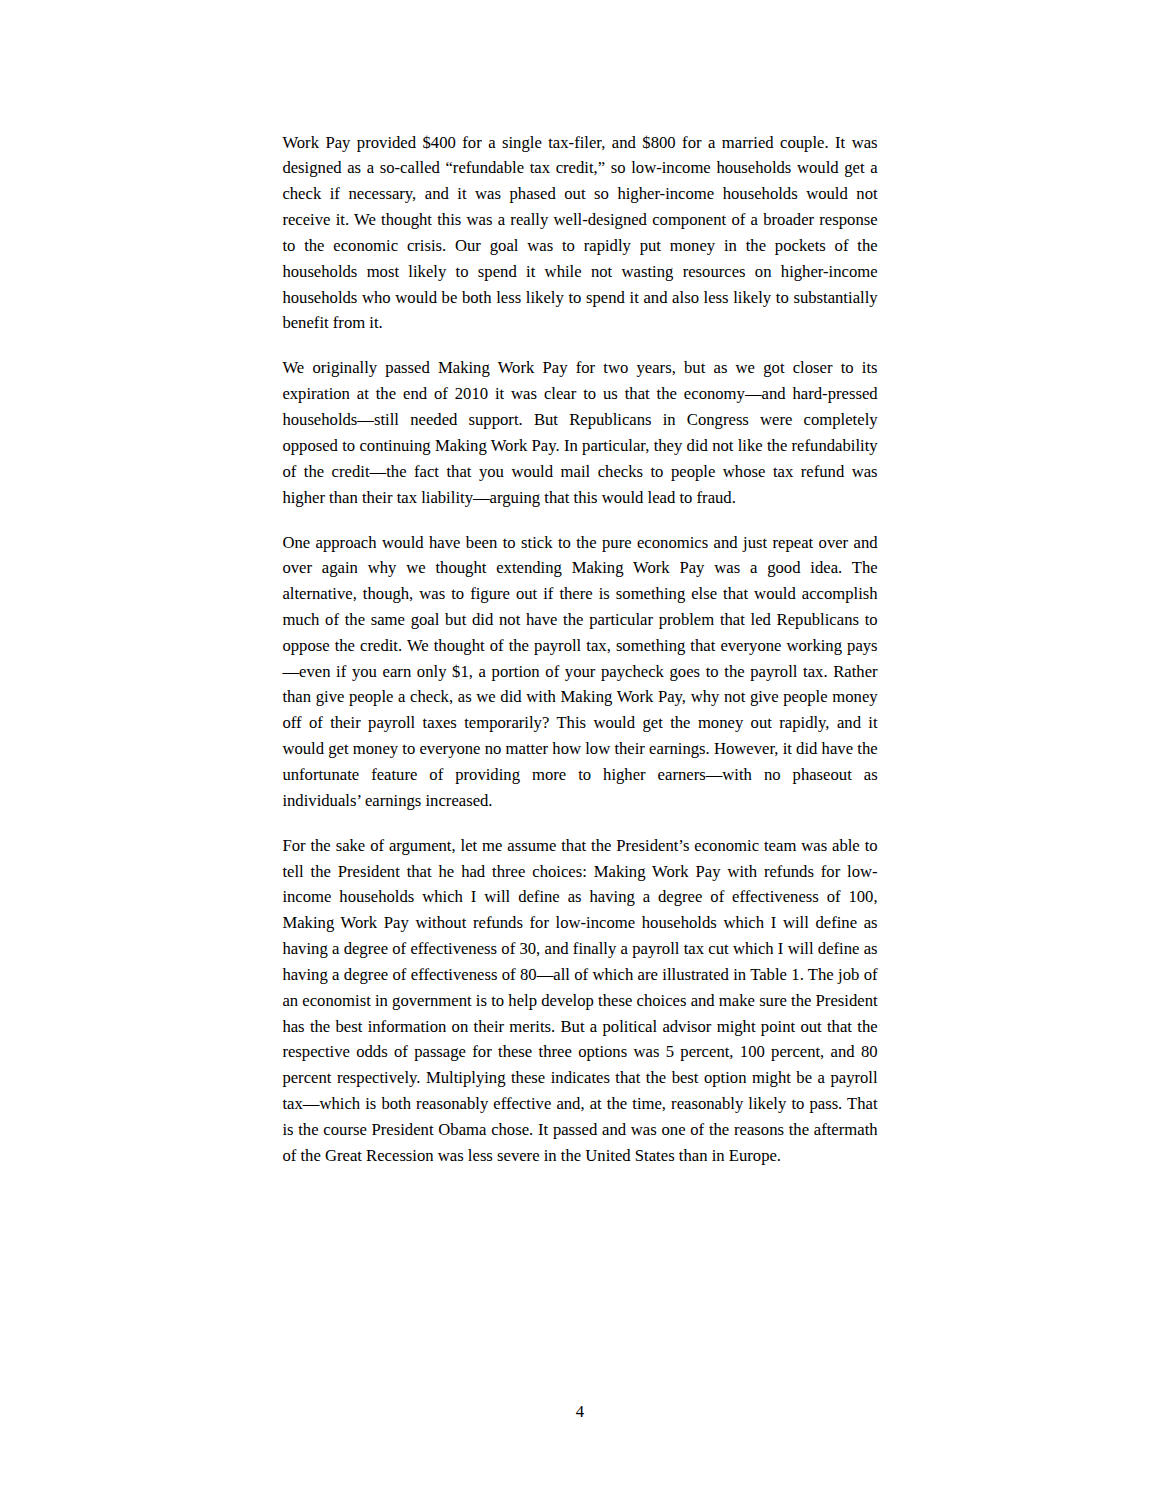Work Pay provided $400 for a single tax-filer, and $800 for a married couple. It was designed as a so-called “refundable tax credit,” so low-income households would get a check if necessary, and it was phased out so higher-income households would not receive it. We thought this was a really well-designed component of a broader response to the economic crisis. Our goal was to rapidly put money in the pockets of the households most likely to spend it while not wasting resources on higher-income households who would be both less likely to spend it and also less likely to substantially benefit from it.
We originally passed Making Work Pay for two years, but as we got closer to its expiration at the end of 2010 it was clear to us that the economy—and hard-pressed households—still needed support. But Republicans in Congress were completely opposed to continuing Making Work Pay. In particular, they did not like the refundability of the credit—the fact that you would mail checks to people whose tax refund was higher than their tax liability—arguing that this would lead to fraud.
One approach would have been to stick to the pure economics and just repeat over and over again why we thought extending Making Work Pay was a good idea. The alternative, though, was to figure out if there is something else that would accomplish much of the same goal but did not have the particular problem that led Republicans to oppose the credit. We thought of the payroll tax, something that everyone working pays—even if you earn only $1, a portion of your paycheck goes to the payroll tax. Rather than give people a check, as we did with Making Work Pay, why not give people money off of their payroll taxes temporarily? This would get the money out rapidly, and it would get money to everyone no matter how low their earnings. However, it did have the unfortunate feature of providing more to higher earners—with no phaseout as individuals’ earnings increased.
For the sake of argument, let me assume that the President’s economic team was able to tell the President that he had three choices: Making Work Pay with refunds for low-income households which I will define as having a degree of effectiveness of 100, Making Work Pay without refunds for low-income households which I will define as having a degree of effectiveness of 30, and finally a payroll tax cut which I will define as having a degree of effectiveness of 80—all of which are illustrated in Table 1. The job of an economist in government is to help develop these choices and make sure the President has the best information on their merits. But a political advisor might point out that the respective odds of passage for these three options was 5 percent, 100 percent, and 80 percent respectively. Multiplying these indicates that the best option might be a payroll tax—which is both reasonably effective and, at the time, reasonably likely to pass. That is the course President Obama chose. It passed and was one of the reasons the aftermath of the Great Recession was less severe in the United States than in Europe.
4